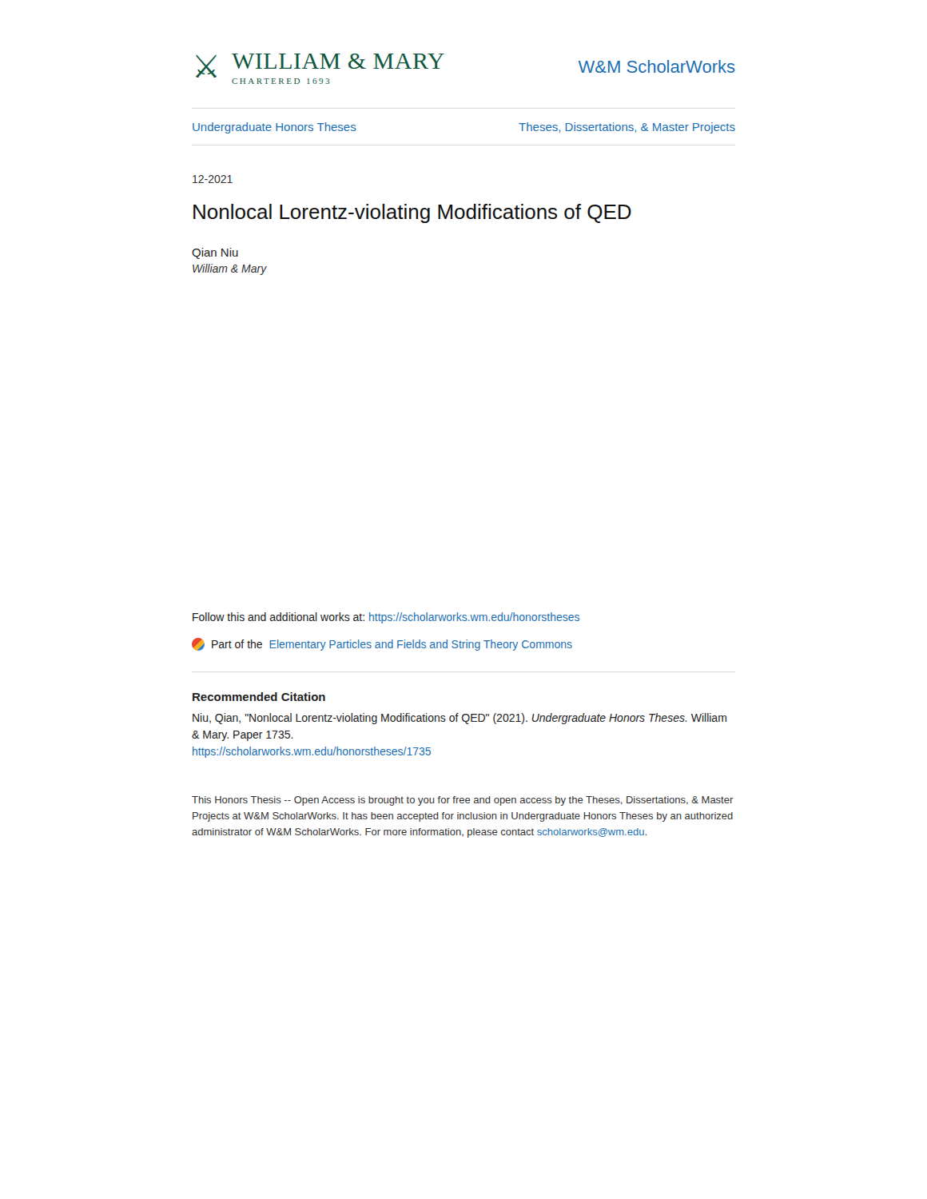⚔
WILLIAM & MARY CHARTERED 1693
W&M ScholarWorks
Undergraduate Honors Theses Theses, Dissertations, & Master Projects
12-2021
Nonlocal Lorentz-violating Modifications of QED
Qian Niu
William & Mary
Follow this and additional works at: https://scholarworks.wm.edu/honorstheses
Part of the Elementary Particles and Fields and String Theory Commons
Recommended Citation
Niu, Qian, "Nonlocal Lorentz-violating Modifications of QED" (2021). Undergraduate Honors Theses. William & Mary. Paper 1735.
https://scholarworks.wm.edu/honorstheses/1735
This Honors Thesis -- Open Access is brought to you for free and open access by the Theses, Dissertations, & Master Projects at W&M ScholarWorks. It has been accepted for inclusion in Undergraduate Honors Theses by an authorized administrator of W&M ScholarWorks. For more information, please contact scholarworks@wm.edu.